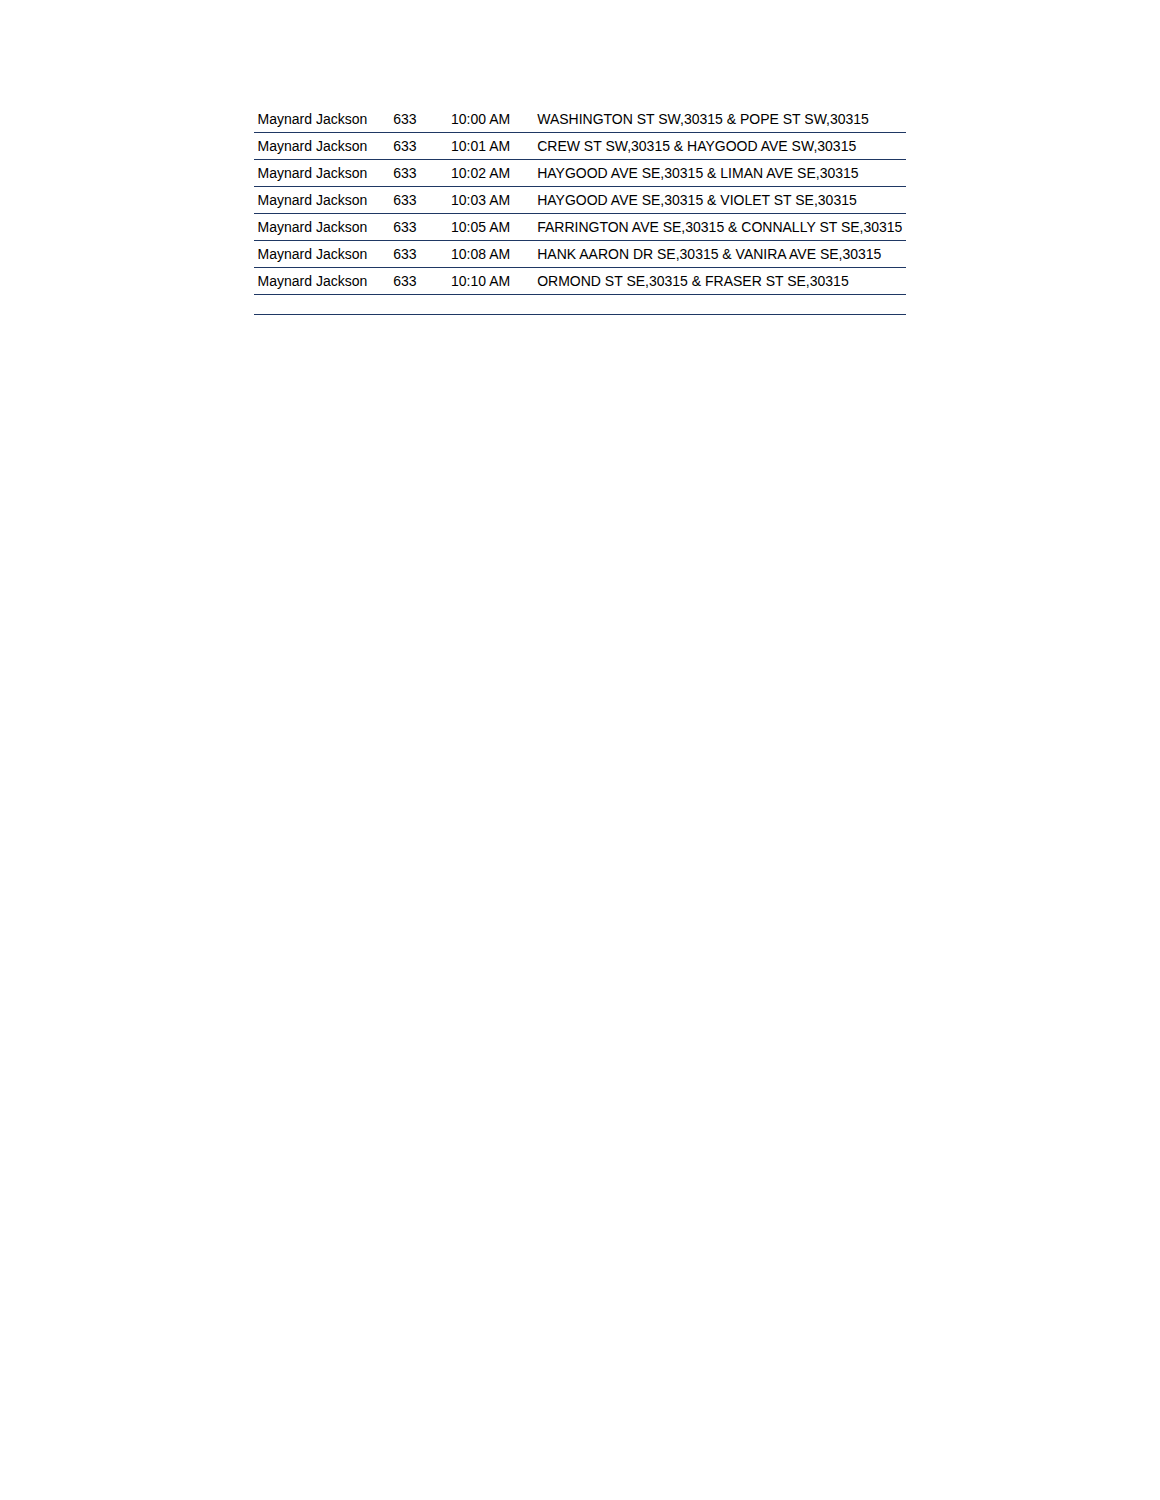| Maynard Jackson | 633 | 10:00 AM | WASHINGTON ST SW,30315 & POPE ST SW,30315 |
| Maynard Jackson | 633 | 10:01 AM | CREW ST SW,30315 & HAYGOOD AVE SW,30315 |
| Maynard Jackson | 633 | 10:02 AM | HAYGOOD AVE SE,30315 & LIMAN AVE SE,30315 |
| Maynard Jackson | 633 | 10:03 AM | HAYGOOD AVE SE,30315 & VIOLET ST SE,30315 |
| Maynard Jackson | 633 | 10:05 AM | FARRINGTON AVE SE,30315 & CONNALLY ST SE,30315 |
| Maynard Jackson | 633 | 10:08 AM | HANK AARON DR SE,30315 & VANIRA AVE SE,30315 |
| Maynard Jackson | 633 | 10:10 AM | ORMOND ST SE,30315 & FRASER ST SE,30315 |